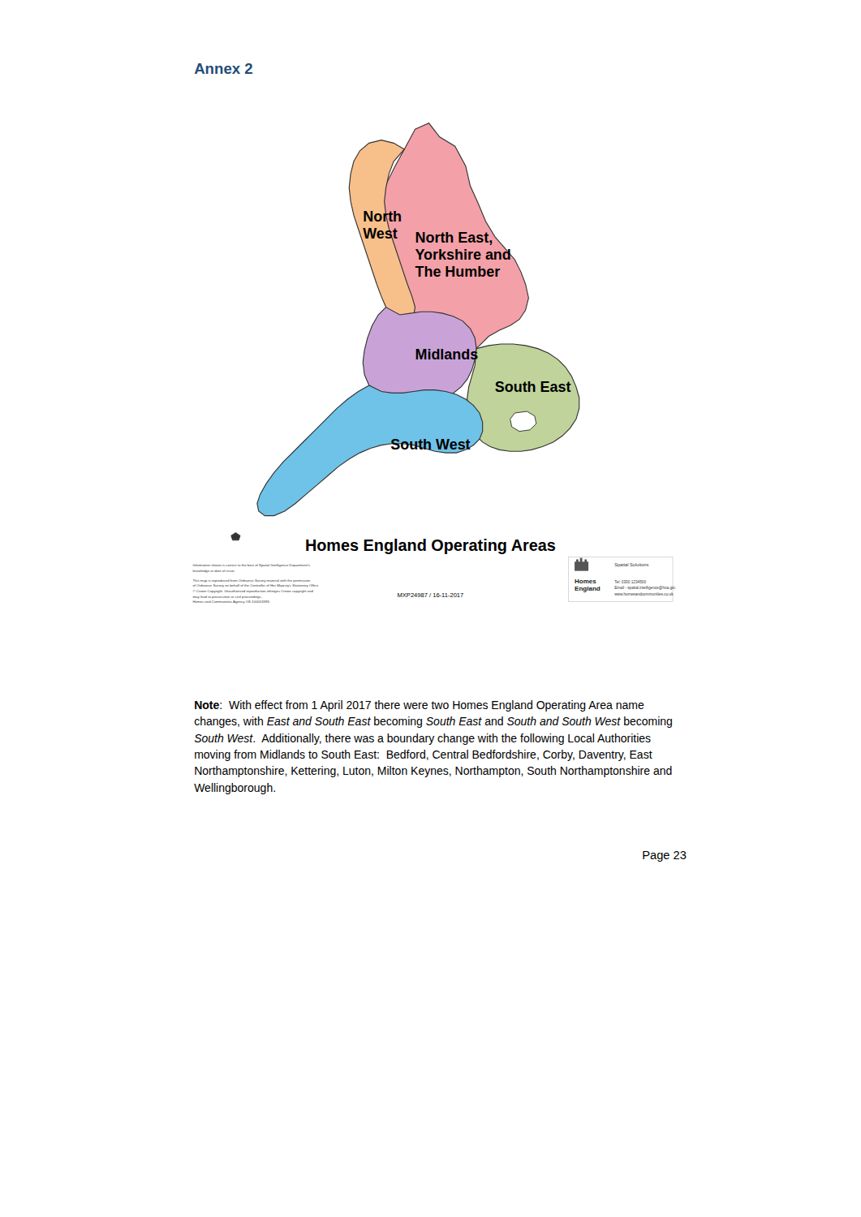Annex 2
Map of Homes England Operating Areas Stylised map of England divided into five coloured operating areas: North West, North East Yorkshire and The Humber, Midlands, South East and South West. North West North East, Yorkshire and The Humber Midlands South East South West Homes England Operating Areas Information shown is correct to the best of Spatial Intelligence Department's knowledge at date of issue. This map is reproduced from Ordnance Survey material with the permission of Ordnance Survey on behalf of the Controller of Her Majesty's Stationery Office © Crown Copyright. Unauthorised reproduction infringes Crown copyright and may lead to prosecution or civil proceedings. Homes and Communities Agency OS 100024393. MXP24987 / 16-11-2017 Homes England Spatial Solutions Tel: 0300 1234500 Email - spatial.intelligence@hca.gsi.gov.uk www.homesandcommunities.co.uk
Note: With effect from 1 April 2017 there were two Homes England Operating Area name changes, with East and South East becoming South East and South and South West becoming South West. Additionally, there was a boundary change with the following Local Authorities moving from Midlands to South East: Bedford, Central Bedfordshire, Corby, Daventry, East Northamptonshire, Kettering, Luton, Milton Keynes, Northampton, South Northamptonshire and Wellingborough.
Page 23